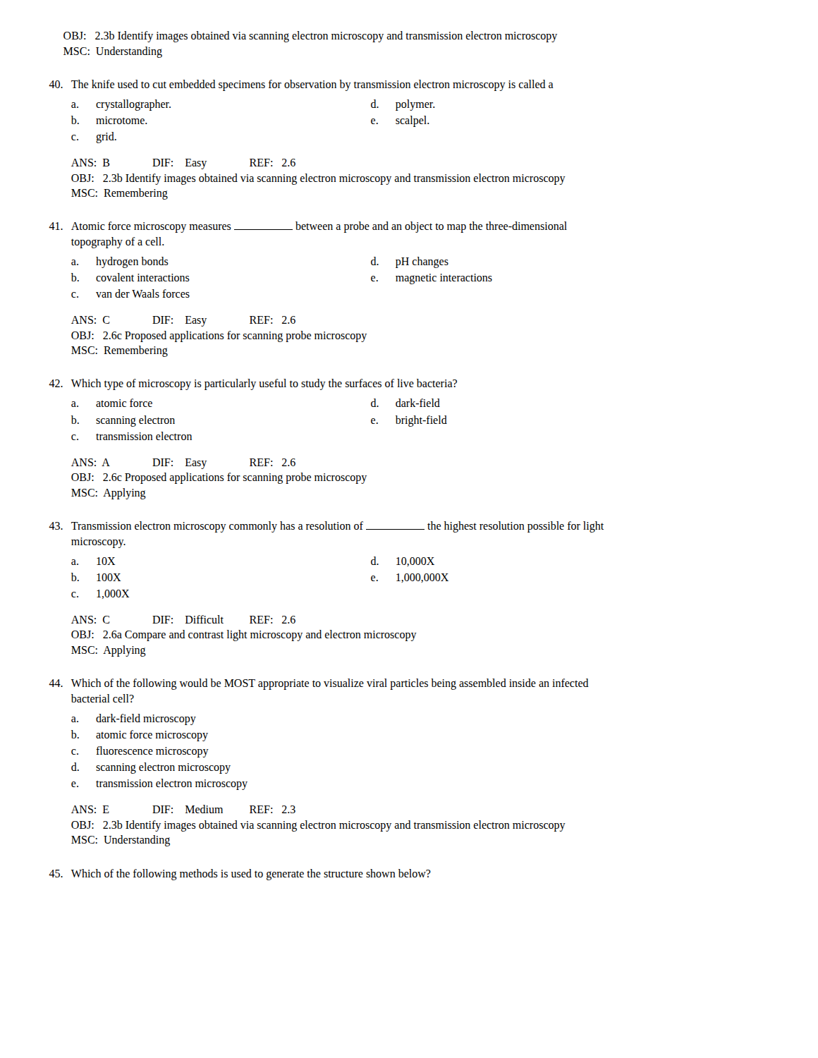OBJ: 2.3b Identify images obtained via scanning electron microscopy and transmission electron microscopy MSC: Understanding
40.
The knife used to cut embedded specimens for observation by transmission electron microscopy is called a
| a. | crystallographer. | d. | polymer. |
| b. | microtome. | e. | scalpel. |
| c. | grid. | | |
ANS: B DIF: Easy REF: 2.6 OBJ: 2.3b Identify images obtained via scanning electron microscopy and transmission electron microscopy MSC: Remembering
41.
Atomic force microscopy measures between a probe and an object to map the three-dimensional topography of a cell.
| a. | hydrogen bonds | d. | pH changes |
| b. | covalent interactions | e. | magnetic interactions |
| c. | van der Waals forces | | |
ANS: C DIF: Easy REF: 2.6 OBJ: 2.6c Proposed applications for scanning probe microscopy MSC: Remembering
42.
Which type of microscopy is particularly useful to study the surfaces of live bacteria?
| a. | atomic force | d. | dark-field |
| b. | scanning electron | e. | bright-field |
| c. | transmission electron | | |
ANS: A DIF: Easy REF: 2.6 OBJ: 2.6c Proposed applications for scanning probe microscopy MSC: Applying
43.
Transmission electron microscopy commonly has a resolution of the highest resolution possible for light microscopy.
| a. | 10X | d. | 10,000X |
| b. | 100X | e. | 1,000,000X |
| c. | 1,000X | | |
ANS: C DIF: Difficult REF: 2.6 OBJ: 2.6a Compare and contrast light microscopy and electron microscopy MSC: Applying
44.
Which of the following would be MOST appropriate to visualize viral particles being assembled inside an infected bacterial cell?
| a. | dark-field microscopy |
| b. | atomic force microscopy |
| c. | fluorescence microscopy |
| d. | scanning electron microscopy |
| e. | transmission electron microscopy |
ANS: E DIF: Medium REF: 2.3 OBJ: 2.3b Identify images obtained via scanning electron microscopy and transmission electron microscopy MSC: Understanding
45.
Which of the following methods is used to generate the structure shown below?